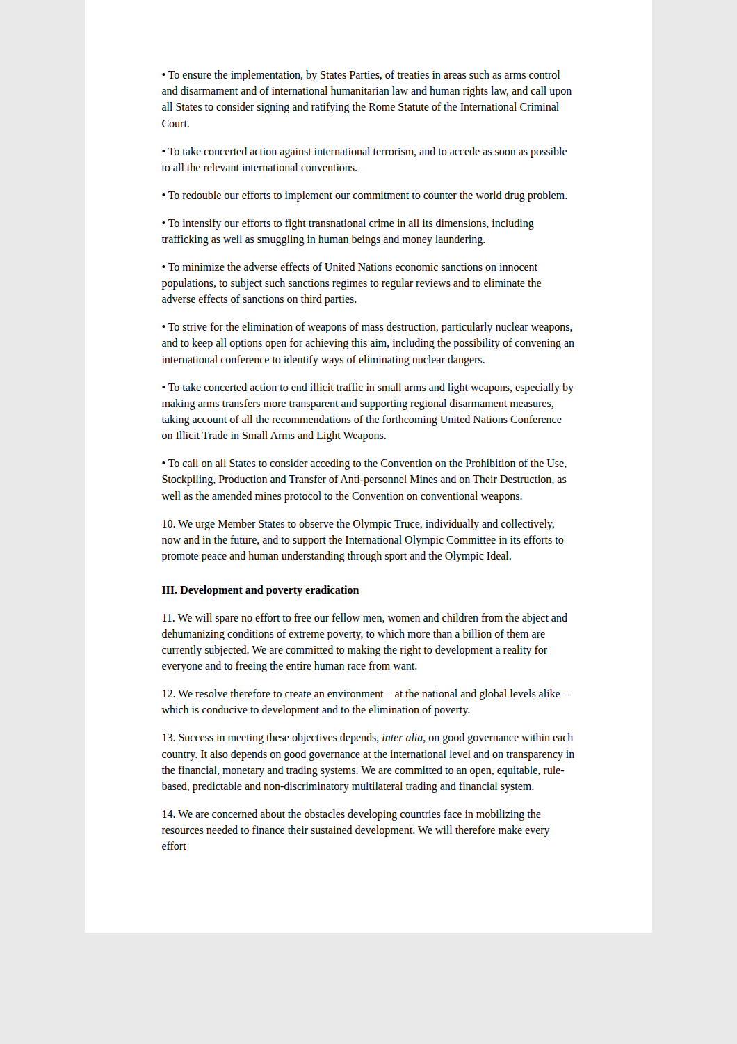• To ensure the implementation, by States Parties, of treaties in areas such as arms control and disarmament and of international humanitarian law and human rights law, and call upon all States to consider signing and ratifying the Rome Statute of the International Criminal Court.
• To take concerted action against international terrorism, and to accede as soon as possible to all the relevant international conventions.
• To redouble our efforts to implement our commitment to counter the world drug problem.
• To intensify our efforts to fight transnational crime in all its dimensions, including trafficking as well as smuggling in human beings and money laundering.
• To minimize the adverse effects of United Nations economic sanctions on innocent populations, to subject such sanctions regimes to regular reviews and to eliminate the adverse effects of sanctions on third parties.
• To strive for the elimination of weapons of mass destruction, particularly nuclear weapons, and to keep all options open for achieving this aim, including the possibility of convening an international conference to identify ways of eliminating nuclear dangers.
• To take concerted action to end illicit traffic in small arms and light weapons, especially by making arms transfers more transparent and supporting regional disarmament measures, taking account of all the recommendations of the forthcoming United Nations Conference on Illicit Trade in Small Arms and Light Weapons.
• To call on all States to consider acceding to the Convention on the Prohibition of the Use, Stockpiling, Production and Transfer of Anti-personnel Mines and on Their Destruction, as well as the amended mines protocol to the Convention on conventional weapons.
10. We urge Member States to observe the Olympic Truce, individually and collectively, now and in the future, and to support the International Olympic Committee in its efforts to promote peace and human understanding through sport and the Olympic Ideal.
III. Development and poverty eradication
11. We will spare no effort to free our fellow men, women and children from the abject and dehumanizing conditions of extreme poverty, to which more than a billion of them are currently subjected. We are committed to making the right to development a reality for everyone and to freeing the entire human race from want.
12. We resolve therefore to create an environment – at the national and global levels alike – which is conducive to development and to the elimination of poverty.
13. Success in meeting these objectives depends, inter alia, on good governance within each country. It also depends on good governance at the international level and on transparency in the financial, monetary and trading systems. We are committed to an open, equitable, rule-based, predictable and non-discriminatory multilateral trading and financial system.
14. We are concerned about the obstacles developing countries face in mobilizing the resources needed to finance their sustained development. We will therefore make every effort